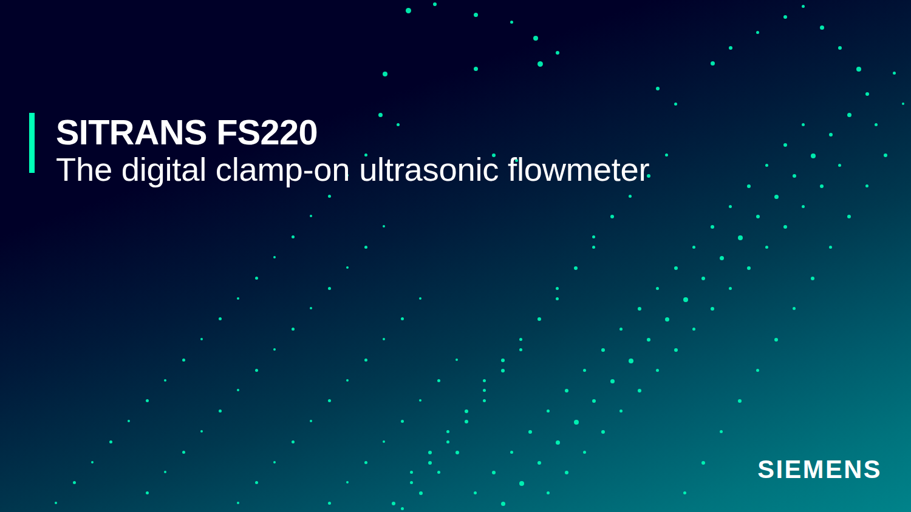SITRANS FS220
The digital clamp-on ultrasonic flowmeter
SIEMENS